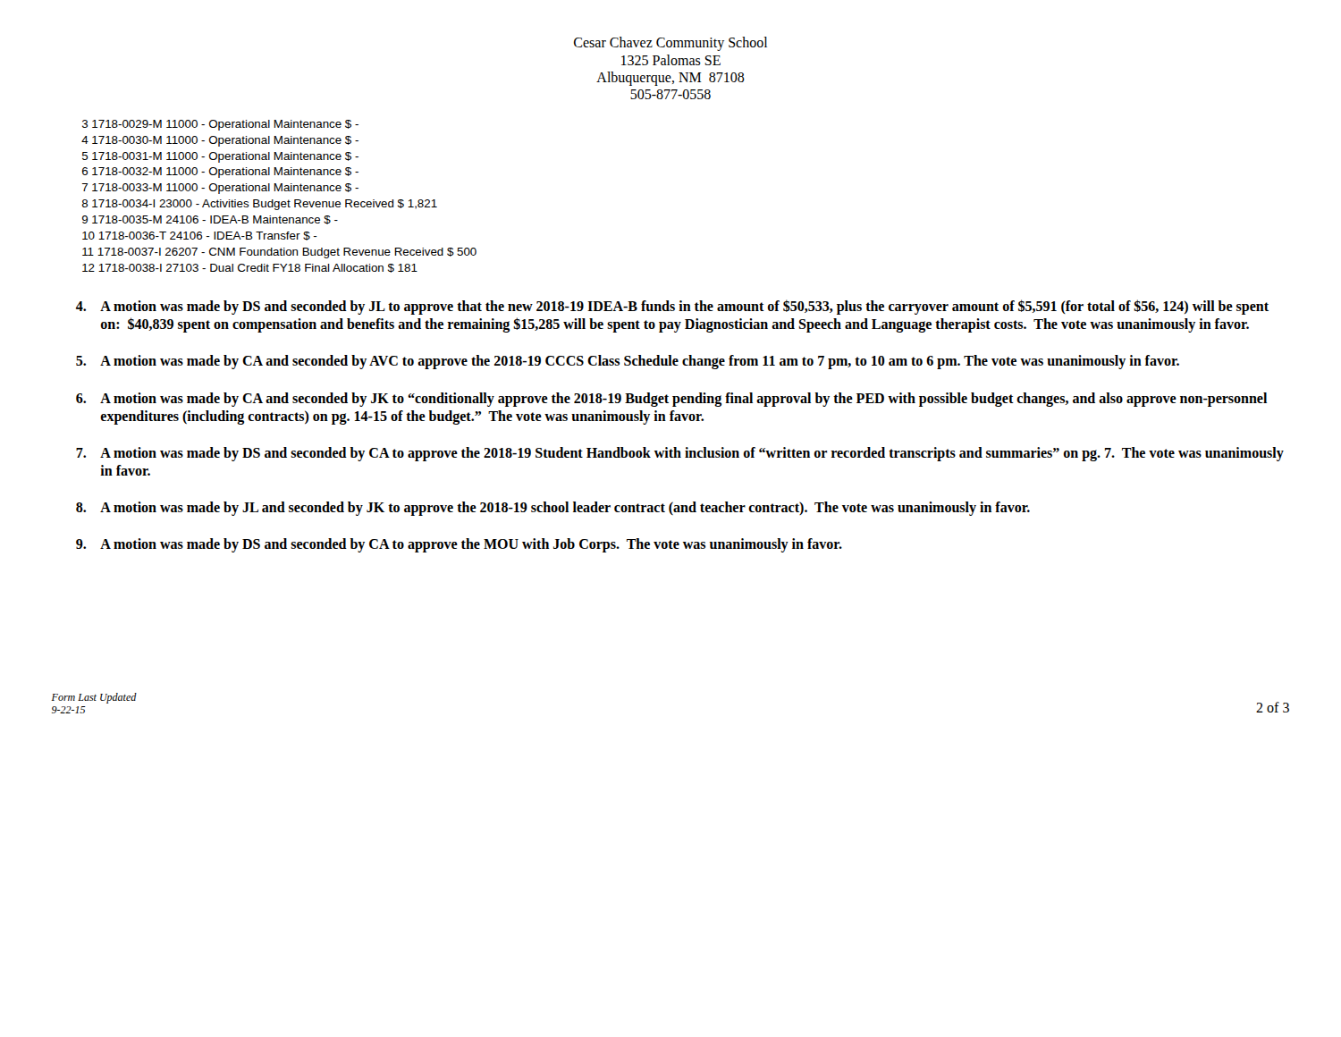Cesar Chavez Community School
1325 Palomas SE
Albuquerque, NM 87108
505-877-0558
3 1718-0029-M 11000 - Operational Maintenance $ -
4 1718-0030-M 11000 - Operational Maintenance $ -
5 1718-0031-M 11000 - Operational Maintenance $ -
6 1718-0032-M 11000 - Operational Maintenance $ -
7 1718-0033-M 11000 - Operational Maintenance $ -
8 1718-0034-I 23000 - Activities Budget Revenue Received $ 1,821
9 1718-0035-M 24106 - IDEA-B Maintenance $ -
10 1718-0036-T 24106 - IDEA-B Transfer $ -
11 1718-0037-I 26207 - CNM Foundation Budget Revenue Received $ 500
12 1718-0038-I 27103 - Dual Credit FY18 Final Allocation $ 181
A motion was made by DS and seconded by JL to approve that the new 2018-19 IDEA-B funds in the amount of $50,533, plus the carryover amount of $5,591 (for total of $56, 124) will be spent on: $40,839 spent on compensation and benefits and the remaining $15,285 will be spent to pay Diagnostician and Speech and Language therapist costs. The vote was unanimously in favor.
A motion was made by CA and seconded by AVC to approve the 2018-19 CCCS Class Schedule change from 11 am to 7 pm, to 10 am to 6 pm. The vote was unanimously in favor.
A motion was made by CA and seconded by JK to “conditionally approve the 2018-19 Budget pending final approval by the PED with possible budget changes, and also approve non-personnel expenditures (including contracts) on pg. 14-15 of the budget.” The vote was unanimously in favor.
A motion was made by DS and seconded by CA to approve the 2018-19 Student Handbook with inclusion of “written or recorded transcripts and summaries” on pg. 7. The vote was unanimously in favor.
A motion was made by JL and seconded by JK to approve the 2018-19 school leader contract (and teacher contract). The vote was unanimously in favor.
A motion was made by DS and seconded by CA to approve the MOU with Job Corps. The vote was unanimously in favor.
Form Last Updated
9-22-15
2 of 3